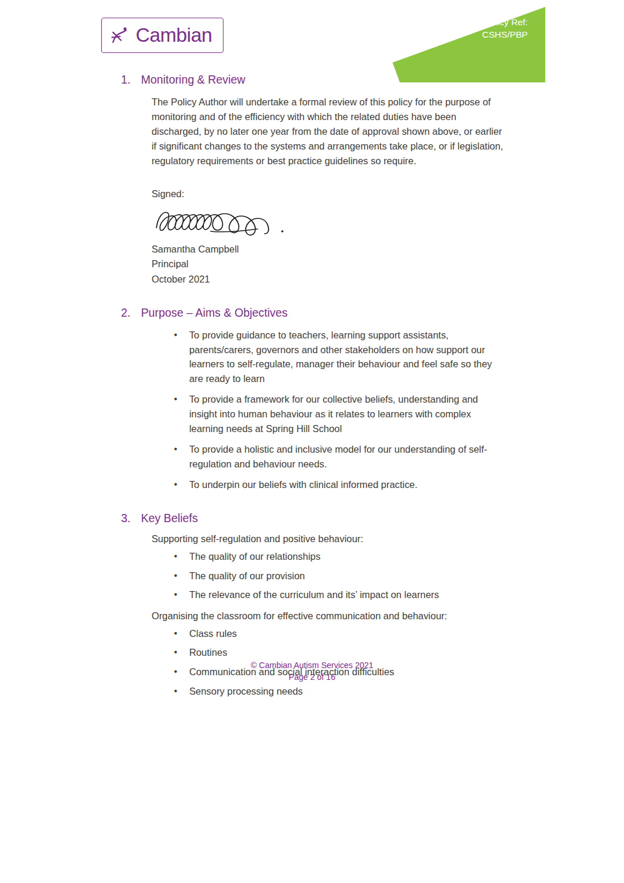Policy Ref:
CSHS/PBP
Cambian
1. Monitoring & Review
The Policy Author will undertake a formal review of this policy for the purpose of monitoring and of the efficiency with which the related duties have been discharged, by no later one year from the date of approval shown above, or earlier if significant changes to the systems and arrangements take place, or if legislation, regulatory requirements or best practice guidelines so require.
Signed:
Samantha Campbell
Principal
October 2021
2. Purpose – Aims & Objectives
To provide guidance to teachers, learning support assistants, parents/carers, governors and other stakeholders on how support our learners to self-regulate, manager their behaviour and feel safe so they are ready to learn
To provide a framework for our collective beliefs, understanding and insight into human behaviour as it relates to learners with complex learning needs at Spring Hill School
To provide a holistic and inclusive model for our understanding of self-regulation and behaviour needs.
To underpin our beliefs with clinical informed practice.
3. Key Beliefs
Supporting self-regulation and positive behaviour:
The quality of our relationships
The quality of our provision
The relevance of the curriculum and its’ impact on learners
Organising the classroom for effective communication and behaviour:
Class rules
Routines
Communication and social interaction difficulties
Sensory processing needs
© Cambian Autism Services 2021
Page 2 of 16